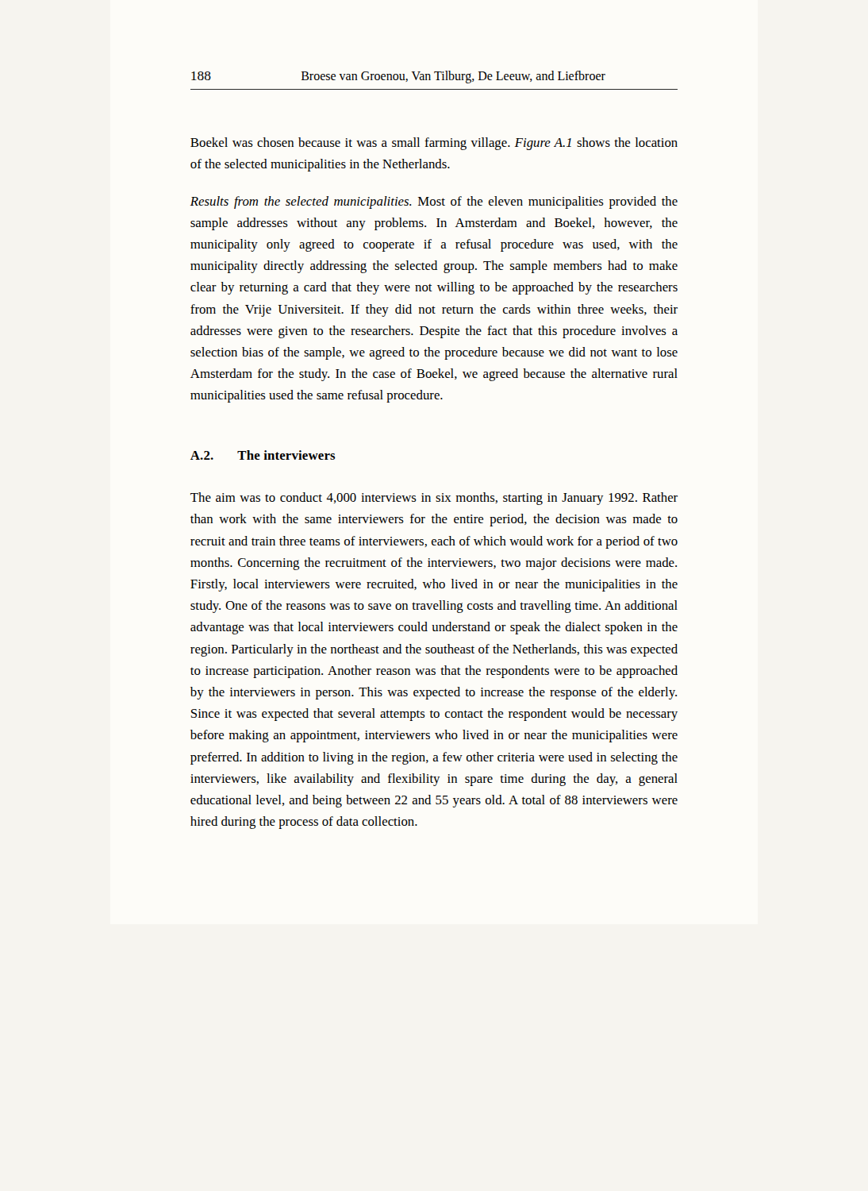188
Broese van Groenou, Van Tilburg, De Leeuw, and Liefbroer
Boekel was chosen because it was a small farming village. Figure A.1 shows the location of the selected municipalities in the Netherlands.
Results from the selected municipalities. Most of the eleven municipalities provided the sample addresses without any problems. In Amsterdam and Boekel, however, the municipality only agreed to cooperate if a refusal procedure was used, with the municipality directly addressing the selected group. The sample members had to make clear by returning a card that they were not willing to be approached by the researchers from the Vrije Universiteit. If they did not return the cards within three weeks, their addresses were given to the researchers. Despite the fact that this procedure involves a selection bias of the sample, we agreed to the procedure because we did not want to lose Amsterdam for the study. In the case of Boekel, we agreed because the alternative rural municipalities used the same refusal procedure.
A.2. The interviewers
The aim was to conduct 4,000 interviews in six months, starting in January 1992. Rather than work with the same interviewers for the entire period, the decision was made to recruit and train three teams of interviewers, each of which would work for a period of two months. Concerning the recruitment of the interviewers, two major decisions were made. Firstly, local interviewers were recruited, who lived in or near the municipalities in the study. One of the reasons was to save on travelling costs and travelling time. An additional advantage was that local interviewers could understand or speak the dialect spoken in the region. Particularly in the northeast and the southeast of the Netherlands, this was expected to increase participation. Another reason was that the respondents were to be approached by the interviewers in person. This was expected to increase the response of the elderly. Since it was expected that several attempts to contact the respondent would be necessary before making an appointment, interviewers who lived in or near the municipalities were preferred. In addition to living in the region, a few other criteria were used in selecting the interviewers, like availability and flexibility in spare time during the day, a general educational level, and being between 22 and 55 years old. A total of 88 interviewers were hired during the process of data collection.